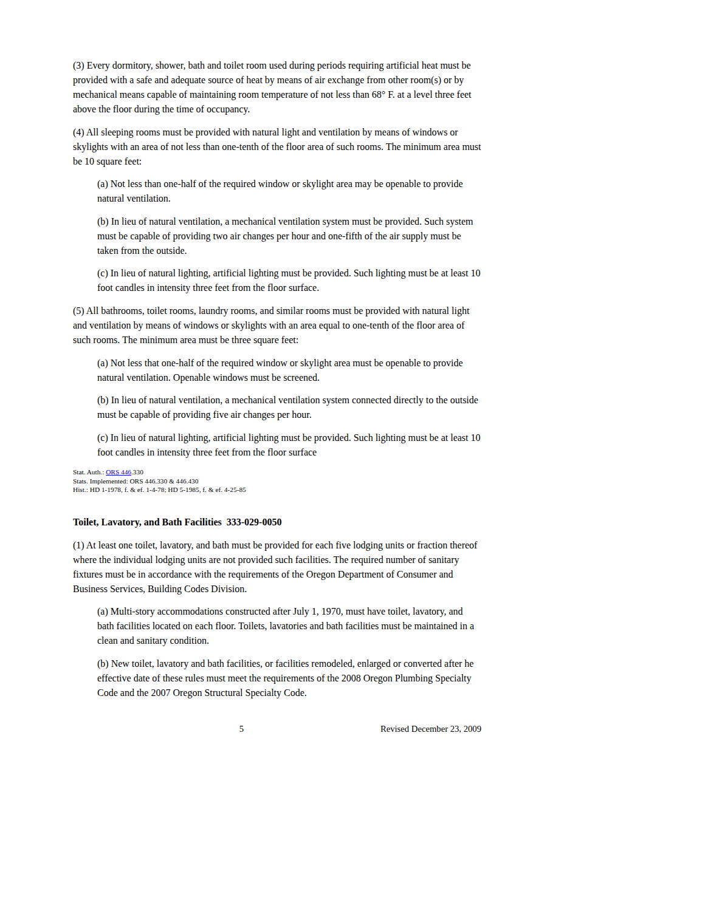(3) Every dormitory, shower, bath and toilet room used during periods requiring artificial heat must be provided with a safe and adequate source of heat by means of air exchange from other room(s) or by mechanical means capable of maintaining room temperature of not less than 68° F. at a level three feet above the floor during the time of occupancy.
(4) All sleeping rooms must be provided with natural light and ventilation by means of windows or skylights with an area of not less than one-tenth of the floor area of such rooms. The minimum area must be 10 square feet:
(a) Not less than one-half of the required window or skylight area may be openable to provide natural ventilation.
(b) In lieu of natural ventilation, a mechanical ventilation system must be provided. Such system must be capable of providing two air changes per hour and one-fifth of the air supply must be taken from the outside.
(c) In lieu of natural lighting, artificial lighting must be provided. Such lighting must be at least 10 foot candles in intensity three feet from the floor surface.
(5) All bathrooms, toilet rooms, laundry rooms, and similar rooms must be provided with natural light and ventilation by means of windows or skylights with an area equal to one-tenth of the floor area of such rooms. The minimum area must be three square feet:
(a) Not less that one-half of the required window or skylight area must be openable to provide natural ventilation. Openable windows must be screened.
(b) In lieu of natural ventilation, a mechanical ventilation system connected directly to the outside must be capable of providing five air changes per hour.
(c) In lieu of natural lighting, artificial lighting must be provided. Such lighting must be at least 10 foot candles in intensity three feet from the floor surface
Stat. Auth.: ORS 446.330
Stats. Implemented: ORS 446.330 & 446.430
Hist.: HD 1-1978, f. & ef. 1-4-78; HD 5-1985, f. & ef. 4-25-85
Toilet, Lavatory, and Bath Facilities 333-029-0050
(1) At least one toilet, lavatory, and bath must be provided for each five lodging units or fraction thereof where the individual lodging units are not provided such facilities. The required number of sanitary fixtures must be in accordance with the requirements of the Oregon Department of Consumer and Business Services, Building Codes Division.
(a) Multi-story accommodations constructed after July 1, 1970, must have toilet, lavatory, and bath facilities located on each floor. Toilets, lavatories and bath facilities must be maintained in a clean and sanitary condition.
(b) New toilet, lavatory and bath facilities, or facilities remodeled, enlarged or converted after he effective date of these rules must meet the requirements of the 2008 Oregon Plumbing Specialty Code and the 2007 Oregon Structural Specialty Code.
5 Revised December 23, 2009